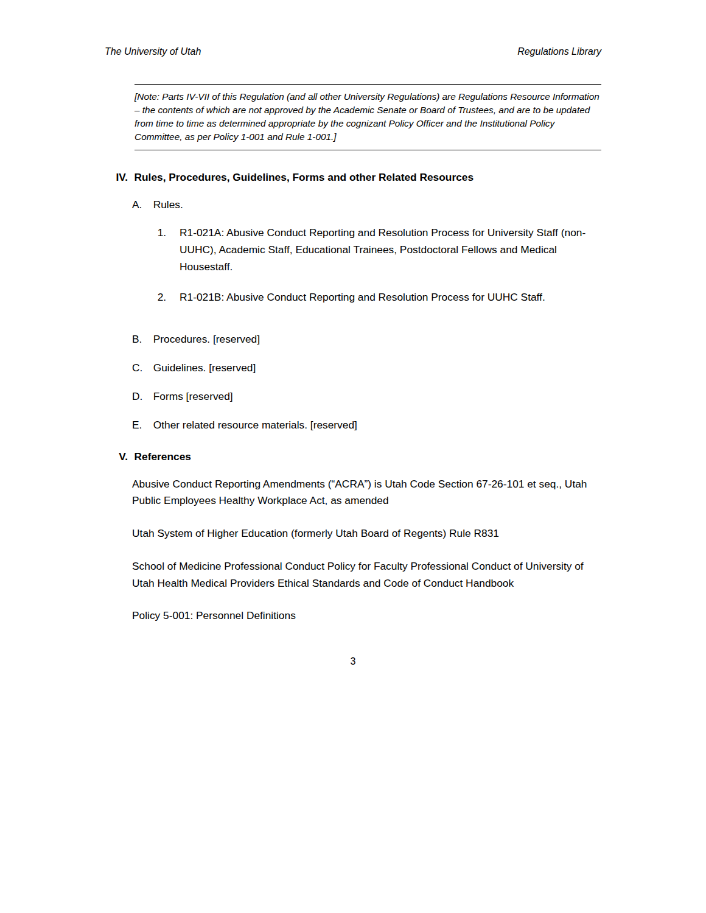The University of Utah Regulations Library
[Note: Parts IV-VII of this Regulation (and all other University Regulations) are Regulations Resource Information – the contents of which are not approved by the Academic Senate or Board of Trustees, and are to be updated from time to time as determined appropriate by the cognizant Policy Officer and the Institutional Policy Committee, as per Policy 1-001 and Rule 1-001.]
IV. Rules, Procedures, Guidelines, Forms and other Related Resources
A.
Rules.
1. R1-021A: Abusive Conduct Reporting and Resolution Process for University Staff (non-UUHC), Academic Staff, Educational Trainees, Postdoctoral Fellows and Medical Housestaff.
2. R1-021B: Abusive Conduct Reporting and Resolution Process for UUHC Staff.
B. Procedures. [reserved]
C. Guidelines. [reserved]
D. Forms [reserved]
E. Other related resource materials. [reserved]
V. References
Abusive Conduct Reporting Amendments (“ACRA”) is Utah Code Section 67-26-101 et seq., Utah Public Employees Healthy Workplace Act, as amended
Utah System of Higher Education (formerly Utah Board of Regents) Rule R831
School of Medicine Professional Conduct Policy for Faculty Professional Conduct of University of Utah Health Medical Providers Ethical Standards and Code of Conduct Handbook
Policy 5-001: Personnel Definitions
3